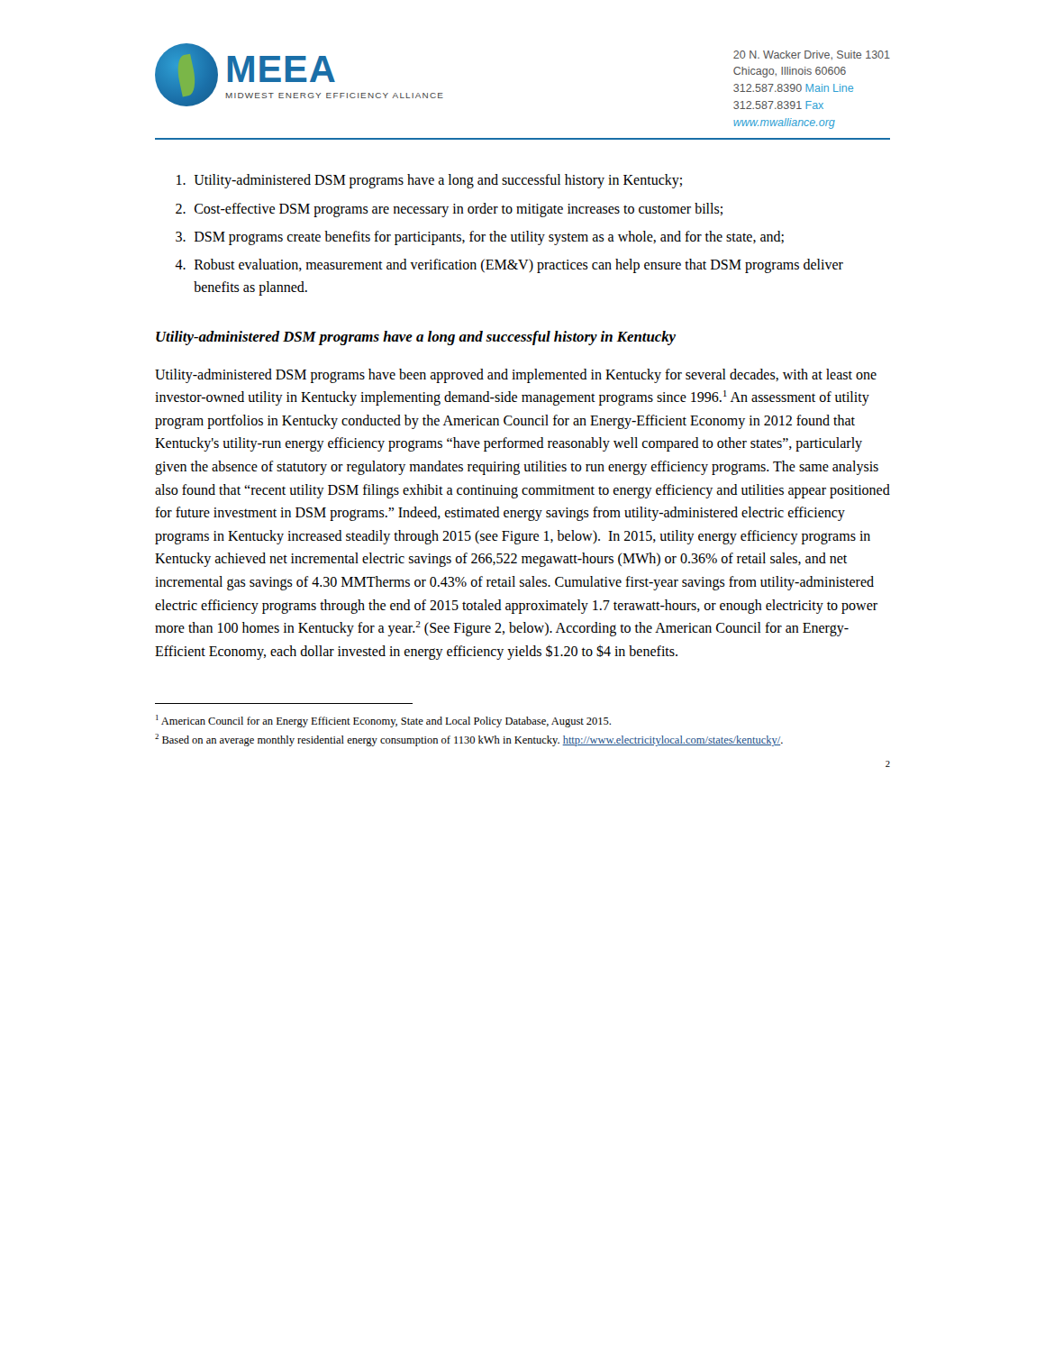MEEA
Midwest Energy Efficiency Alliance
20 N. Wacker Drive, Suite 1301
Chicago, Illinois 60606
312.587.8390 Main Line
312.587.8391 Fax
www.mwalliance.org
Utility-administered DSM programs have a long and successful history in Kentucky;
Cost-effective DSM programs are necessary in order to mitigate increases to customer bills;
DSM programs create benefits for participants, for the utility system as a whole, and for the state, and;
Robust evaluation, measurement and verification (EM&V) practices can help ensure that DSM programs deliver benefits as planned.
Utility-administered DSM programs have a long and successful history in Kentucky
Utility-administered DSM programs have been approved and implemented in Kentucky for several decades, with at least one investor-owned utility in Kentucky implementing demand-side management programs since 1996.1 An assessment of utility program portfolios in Kentucky conducted by the American Council for an Energy-Efficient Economy in 2012 found that Kentucky's utility-run energy efficiency programs “have performed reasonably well compared to other states”, particularly given the absence of statutory or regulatory mandates requiring utilities to run energy efficiency programs. The same analysis also found that “recent utility DSM filings exhibit a continuing commitment to energy efficiency and utilities appear positioned for future investment in DSM programs.” Indeed, estimated energy savings from utility-administered electric efficiency programs in Kentucky increased steadily through 2015 (see Figure 1, below). In 2015, utility energy efficiency programs in Kentucky achieved net incremental electric savings of 266,522 megawatt-hours (MWh) or 0.36% of retail sales, and net incremental gas savings of 4.30 MMTherms or 0.43% of retail sales. Cumulative first-year savings from utility-administered electric efficiency programs through the end of 2015 totaled approximately 1.7 terawatt-hours, or enough electricity to power more than 100 homes in Kentucky for a year.2 (See Figure 2, below). According to the American Council for an Energy-Efficient Economy, each dollar invested in energy efficiency yields $1.20 to $4 in benefits.
1 American Council for an Energy Efficient Economy, State and Local Policy Database, August 2015.
2 Based on an average monthly residential energy consumption of 1130 kWh in Kentucky. http://www.electricitylocal.com/states/kentucky/.
2